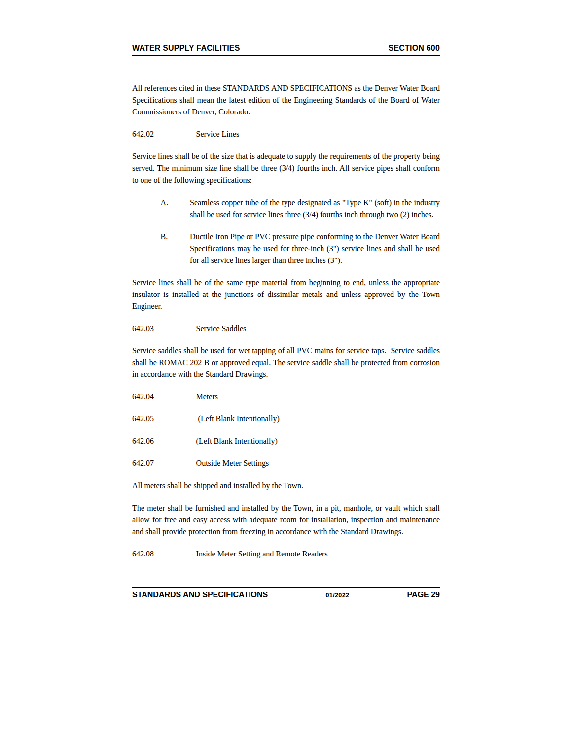WATER SUPPLY FACILITIES SECTION 600
All references cited in these STANDARDS AND SPECIFICATIONS as the Denver Water Board Specifications shall mean the latest edition of the Engineering Standards of the Board of Water Commissioners of Denver, Colorado.
642.02 Service Lines
Service lines shall be of the size that is adequate to supply the requirements of the property being served. The minimum size line shall be three (3/4) fourths inch. All service pipes shall conform to one of the following specifications:
A. Seamless copper tube of the type designated as "Type K" (soft) in the industry shall be used for service lines three (3/4) fourths inch through two (2) inches.
B. Ductile Iron Pipe or PVC pressure pipe conforming to the Denver Water Board Specifications may be used for three-inch (3") service lines and shall be used for all service lines larger than three inches (3").
Service lines shall be of the same type material from beginning to end, unless the appropriate insulator is installed at the junctions of dissimilar metals and unless approved by the Town Engineer.
642.03 Service Saddles
Service saddles shall be used for wet tapping of all PVC mains for service taps. Service saddles shall be ROMAC 202 B or approved equal. The service saddle shall be protected from corrosion in accordance with the Standard Drawings.
642.04 Meters
642.05 (Left Blank Intentionally)
642.06 (Left Blank Intentionally)
642.07 Outside Meter Settings
All meters shall be shipped and installed by the Town.
The meter shall be furnished and installed by the Town, in a pit, manhole, or vault which shall allow for free and easy access with adequate room for installation, inspection and maintenance and shall provide protection from freezing in accordance with the Standard Drawings.
642.08 Inside Meter Setting and Remote Readers
STANDARDS AND SPECIFICATIONS 01/2022 PAGE 29